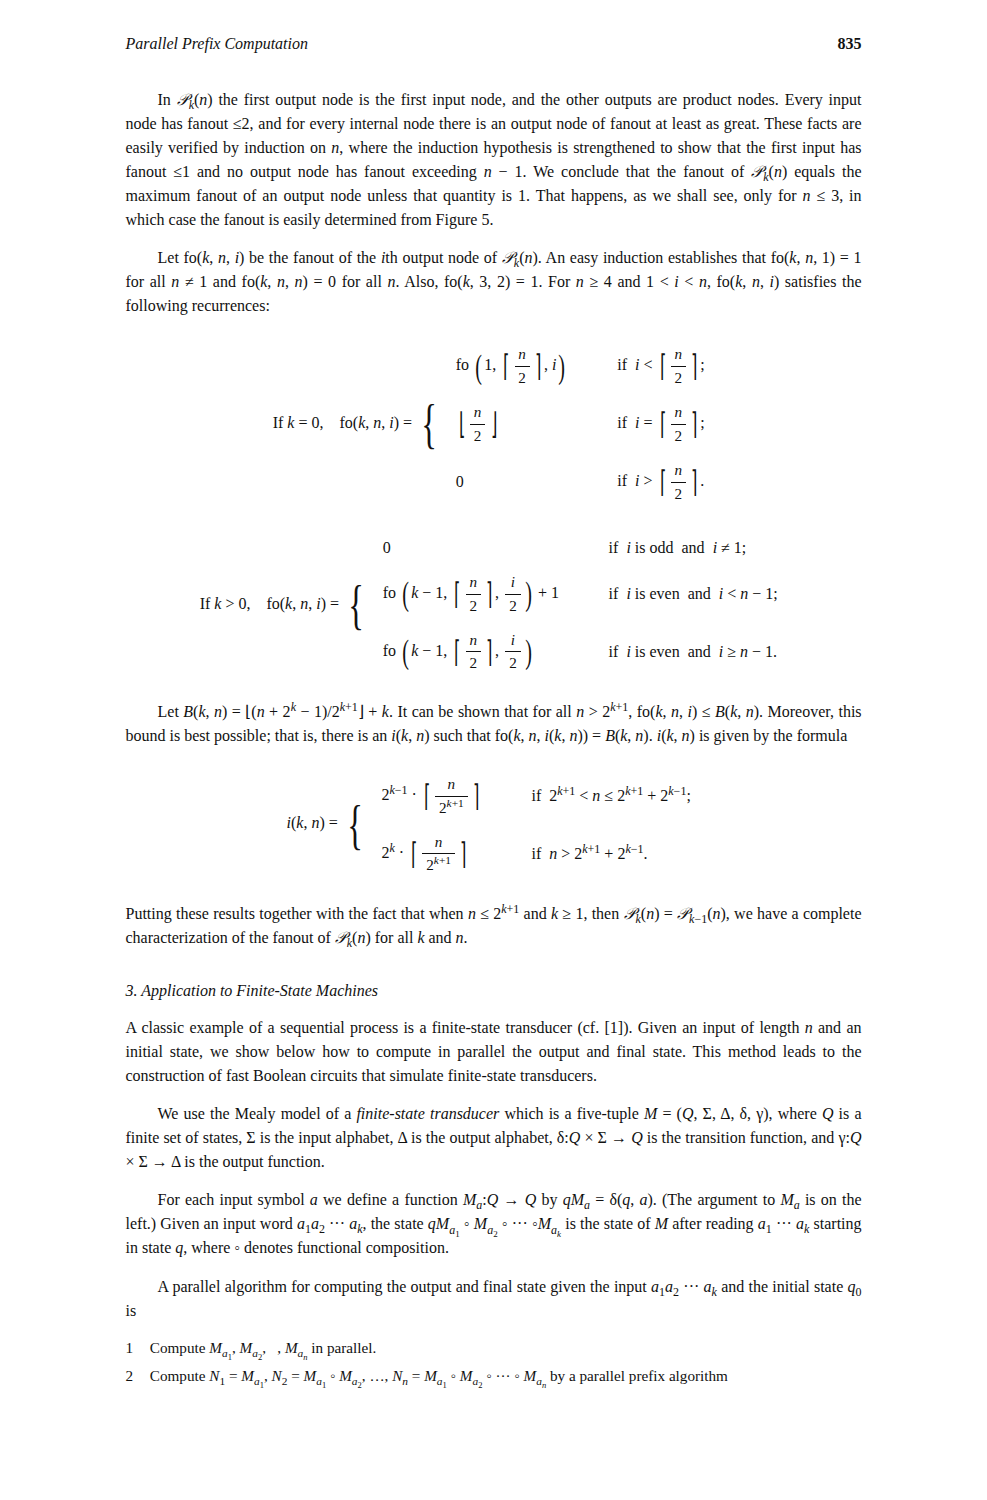Parallel Prefix Computation 835
In 𝒫k(n) the first output node is the first input node, and the other outputs are product nodes. Every input node has fanout ≤2, and for every internal node there is an output node of fanout at least as great. These facts are easily verified by induction on n, where the induction hypothesis is strengthened to show that the first input has fanout ≤1 and no output node has fanout exceeding n − 1. We conclude that the fanout of 𝒫k(n) equals the maximum fanout of an output node unless that quantity is 1. That happens, as we shall see, only for n ≤ 3, in which case the fanout is easily determined from Figure 5.
Let fo(k, n, i) be the fanout of the ith output node of 𝒫k(n). An easy induction establishes that fo(k, n, 1) = 1 for all n ≠ 1 and fo(k, n, n) = 0 for all n. Also, fo(k, 3, 2) = 1. For n ≥ 4 and 1 < i < n, fo(k, n, i) satisfies the following recurrences:
If k = 0, fo(k, n, i) = {
| fo ( 1, ⌈ n 2 ⌉ , i ) | if i < ⌈ n 2 ⌉ ; |
| ⌊ n 2 ⌋ | if i = ⌈ n 2 ⌉ ; |
| 0 | if i > ⌈ n 2 ⌉ . |
If k > 0, fo(k, n, i) = {
| 0 | if i is odd and i ≠ 1; |
| fo ( k − 1, ⌈ n 2 ⌉ , i 2 ) + 1 | if i is even and i < n − 1; |
| fo ( k − 1, ⌈ n 2 ⌉ , i 2 ) | if i is even and i ≥ n − 1. |
Let B(k, n) = ⌊(n + 2k − 1)/2k+1⌋ + k. It can be shown that for all n > 2k+1, fo(k, n, i) ≤ B(k, n). Moreover, this bound is best possible; that is, there is an i(k, n) such that fo(k, n, i(k, n)) = B(k, n). i(k, n) is given by the formula
i(k, n) = {
| 2 k −1 · ⌈ n 2 k +1 ⌉ | if 2 k +1 < n ≤ 2 k +1 + 2 k −1 ; |
| 2 k · ⌈ n 2 k +1 ⌉ | if n > 2 k +1 + 2 k −1 . |
Putting these results together with the fact that when n ≤ 2k+1 and k ≥ 1, then 𝒫k(n) = 𝒫k−1(n), we have a complete characterization of the fanout of 𝒫k(n) for all k and n.
3. Application to Finite-State Machines
A classic example of a sequential process is a finite-state transducer (cf. [1]). Given an input of length n and an initial state, we show below how to compute in parallel the output and final state. This method leads to the construction of fast Boolean circuits that simulate finite-state transducers.
We use the Mealy model of a finite-state transducer which is a five-tuple M = (Q, Σ, Δ, δ, γ), where Q is a finite set of states, Σ is the input alphabet, Δ is the output alphabet, δ:Q × Σ → Q is the transition function, and γ:Q × Σ → Δ is the output function.
For each input symbol a we define a function Ma:Q → Q by qMa = δ(q, a). (The argument to Ma is on the left.) Given an input word a1a2 ··· ak, the state qMa1 ◦ Ma2 ◦ ··· ◦Mak is the state of M after reading a1 ··· ak starting in state q, where ◦ denotes functional composition.
A parallel algorithm for computing the output and final state given the input a1a2 ··· ak and the initial state q0 is
Compute Ma1, Ma2, , Man in parallel.
Compute N1 = Ma1, N2 = Ma1 ◦ Ma2, …, Nn = Ma1 ◦ Ma2 ◦ ··· ◦ Man by a parallel prefix algorithm